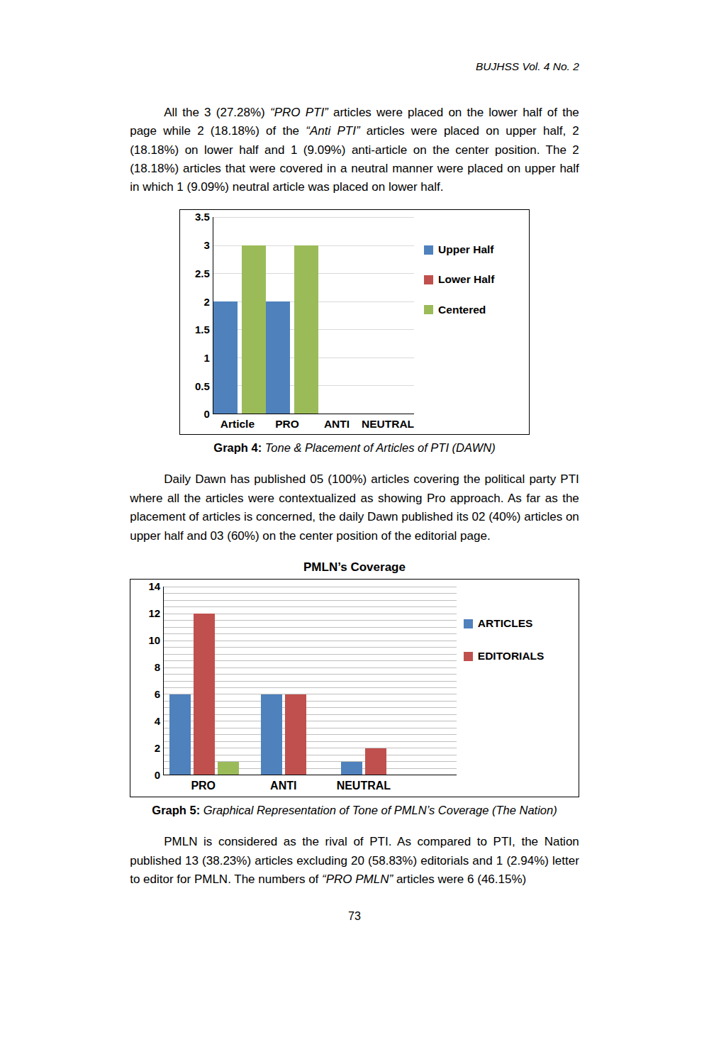BUJHSS Vol. 4 No. 2
All the 3 (27.28%) “PRO PTI” articles were placed on the lower half of the page while 2 (18.18%) of the “Anti PTI” articles were placed on upper half, 2 (18.18%) on lower half and 1 (9.09%) anti-article on the center position. The 2 (18.18%) articles that were covered in a neutral manner were placed on upper half in which 1 (9.09%) neutral article was placed on lower half.
3.5 3 2.5 2 1.5 1 0.5 0
Upper Half
Lower Half
Centered
Article
PRO
ANTI
NEUTRAL
Graph 4: Tone & Placement of Articles of PTI (DAWN)
Daily Dawn has published 05 (100%) articles covering the political party PTI where all the articles were contextualized as showing Pro approach. As far as the placement of articles is concerned, the daily Dawn published its 02 (40%) articles on upper half and 03 (60%) on the center position of the editorial page.
PMLN’s Coverage
14 12 10 8 6 4 2 0
ARTICLES
EDITORIALS
PRO
ANTI
NEUTRAL
Graph 5: Graphical Representation of Tone of PMLN’s Coverage (The Nation)
PMLN is considered as the rival of PTI. As compared to PTI, the Nation published 13 (38.23%) articles excluding 20 (58.83%) editorials and 1 (2.94%) letter to editor for PMLN. The numbers of “PRO PMLN” articles were 6 (46.15%)
73